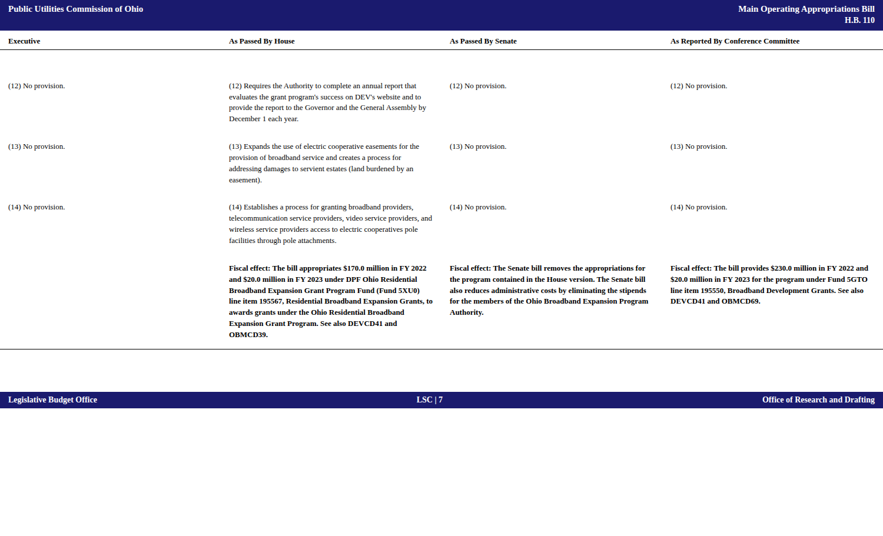Public Utilities Commission of Ohio
Main Operating Appropriations Bill
H.B. 110
| Executive | As Passed By House | As Passed By Senate | As Reported By Conference Committee |
| --- | --- | --- | --- |
| (12) No provision. | (12) Requires the Authority to complete an annual report that evaluates the grant program's success on DEV's website and to provide the report to the Governor and the General Assembly by December 1 each year. | (12) No provision. | (12) No provision. |
| (13) No provision. | (13) Expands the use of electric cooperative easements for the provision of broadband service and creates a process for addressing damages to servient estates (land burdened by an easement). | (13) No provision. | (13) No provision. |
| (14) No provision. | (14) Establishes a process for granting broadband providers, telecommunication service providers, video service providers, and wireless service providers access to electric cooperatives pole facilities through pole attachments. | (14) No provision. | (14) No provision. |
| | Fiscal effect: The bill appropriates $170.0 million in FY 2022 and $20.0 million in FY 2023 under DPF Ohio Residential Broadband Expansion Grant Program Fund (Fund 5XU0) line item 195567, Residential Broadband Expansion Grants, to awards grants under the Ohio Residential Broadband Expansion Grant Program. See also DEVCD41 and OBMCD39. | Fiscal effect: The Senate bill removes the appropriations for the program contained in the House version. The Senate bill also reduces administrative costs by eliminating the stipends for the members of the Ohio Broadband Expansion Program Authority. | Fiscal effect: The bill provides $230.0 million in FY 2022 and $20.0 million in FY 2023 for the program under Fund 5GTO line item 195550, Broadband Development Grants. See also DEVCD41 and OBMCD69. |
Legislative Budget Office
LSC | 7
Office of Research and Drafting